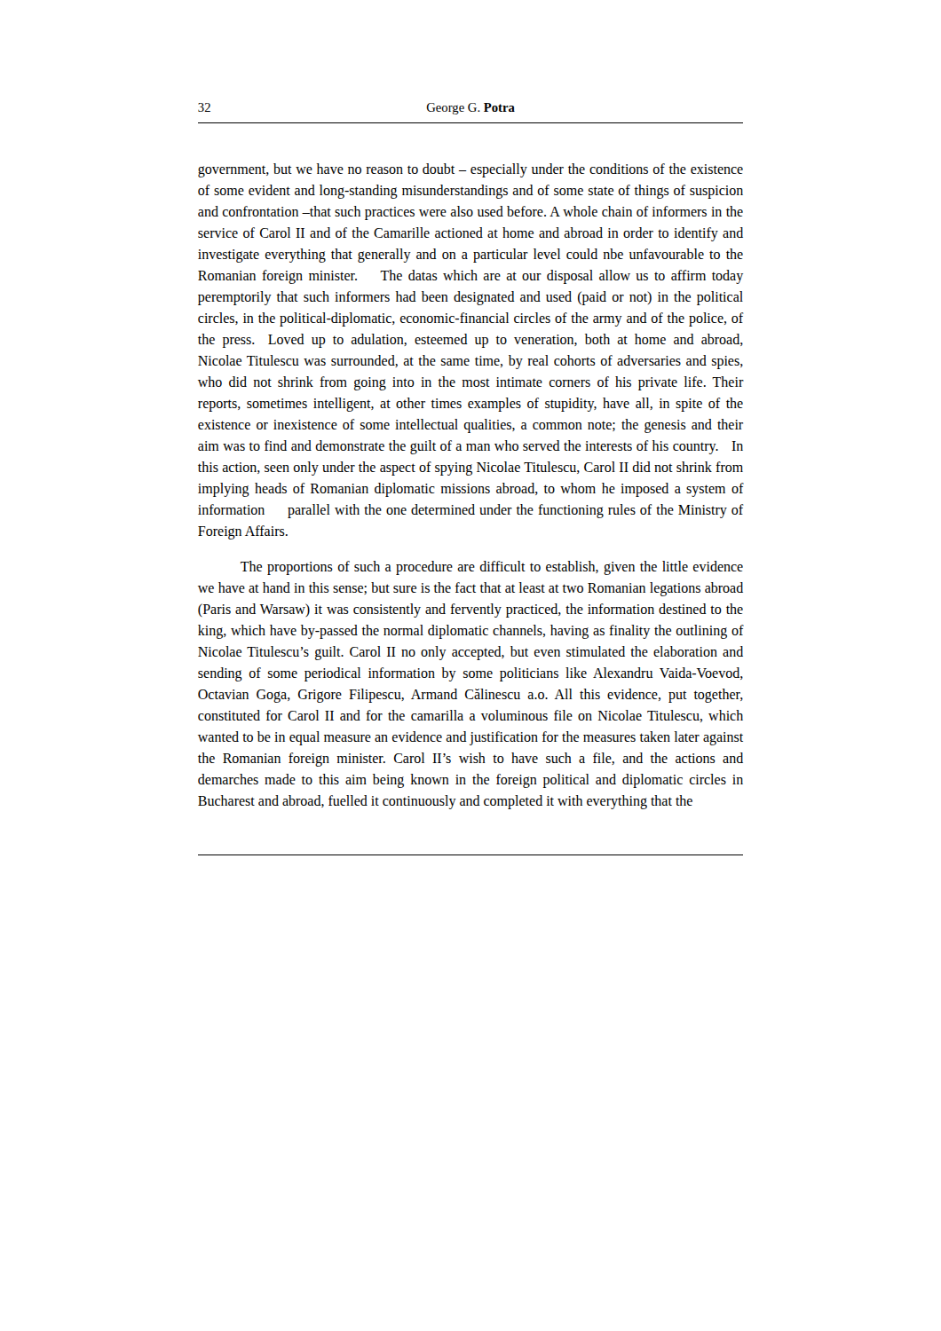32 George G. Potra
government, but we have no reason to doubt – especially under the conditions of the existence of some evident and long-standing misunderstandings and of some state of things of suspicion and confrontation –that such practices were also used before. A whole chain of informers in the service of Carol II and of the Camarille actioned at home and abroad in order to identify and investigate everything that generally and on a particular level could nbe unfavourable to the Romanian foreign minister. The datas which are at our disposal allow us to affirm today peremptorily that such informers had been designated and used (paid or not) in the political circles, in the political-diplomatic, economic-financial circles of the army and of the police, of the press. Loved up to adulation, esteemed up to veneration, both at home and abroad, Nicolae Titulescu was surrounded, at the same time, by real cohorts of adversaries and spies, who did not shrink from going into in the most intimate corners of his private life. Their reports, sometimes intelligent, at other times examples of stupidity, have all, in spite of the existence or inexistence of some intellectual qualities, a common note; the genesis and their aim was to find and demonstrate the guilt of a man who served the interests of his country. In this action, seen only under the aspect of spying Nicolae Titulescu, Carol II did not shrink from implying heads of Romanian diplomatic missions abroad, to whom he imposed a system of information parallel with the one determined under the functioning rules of the Ministry of Foreign Affairs.
The proportions of such a procedure are difficult to establish, given the little evidence we have at hand in this sense; but sure is the fact that at least at two Romanian legations abroad (Paris and Warsaw) it was consistently and fervently practiced, the information destined to the king, which have by-passed the normal diplomatic channels, having as finality the outlining of Nicolae Titulescu’s guilt. Carol II no only accepted, but even stimulated the elaboration and sending of some periodical information by some politicians like Alexandru Vaida-Voevod, Octavian Goga, Grigore Filipescu, Armand Călinescu a.o. All this evidence, put together, constituted for Carol II and for the camarilla a voluminous file on Nicolae Titulescu, which wanted to be in equal measure an evidence and justification for the measures taken later against the Romanian foreign minister. Carol II’s wish to have such a file, and the actions and demarches made to this aim being known in the foreign political and diplomatic circles in Bucharest and abroad, fuelled it continuously and completed it with everything that the